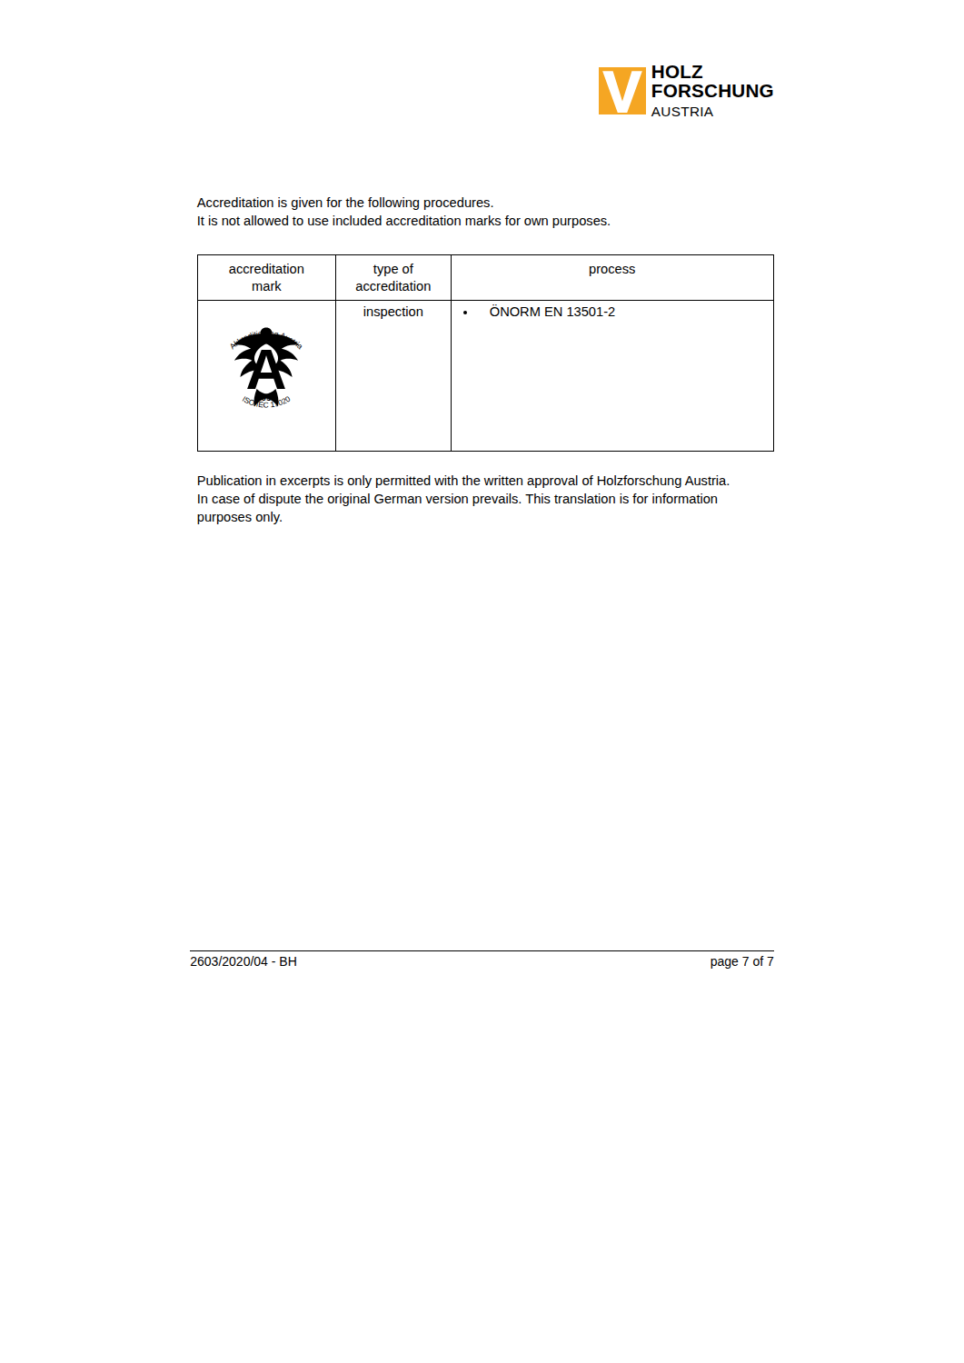HOLZ
FORSCHUNG
AUSTRIA
Accreditation is given for the following procedures.
It is not allowed to use included accreditation marks for own purposes.
| accreditation mark | type of accreditation | process |
| --- | --- | --- |
| A 0055 Akkreditierung Austria ISO/IEC 17020 | inspection | ÖNORM EN 13501-2 |
Publication in excerpts is only permitted with the written approval of Holzforschung Austria.
In case of dispute the original German version prevails. This translation is for information purposes only.
2603/2020/04 - BH page 7 of 7